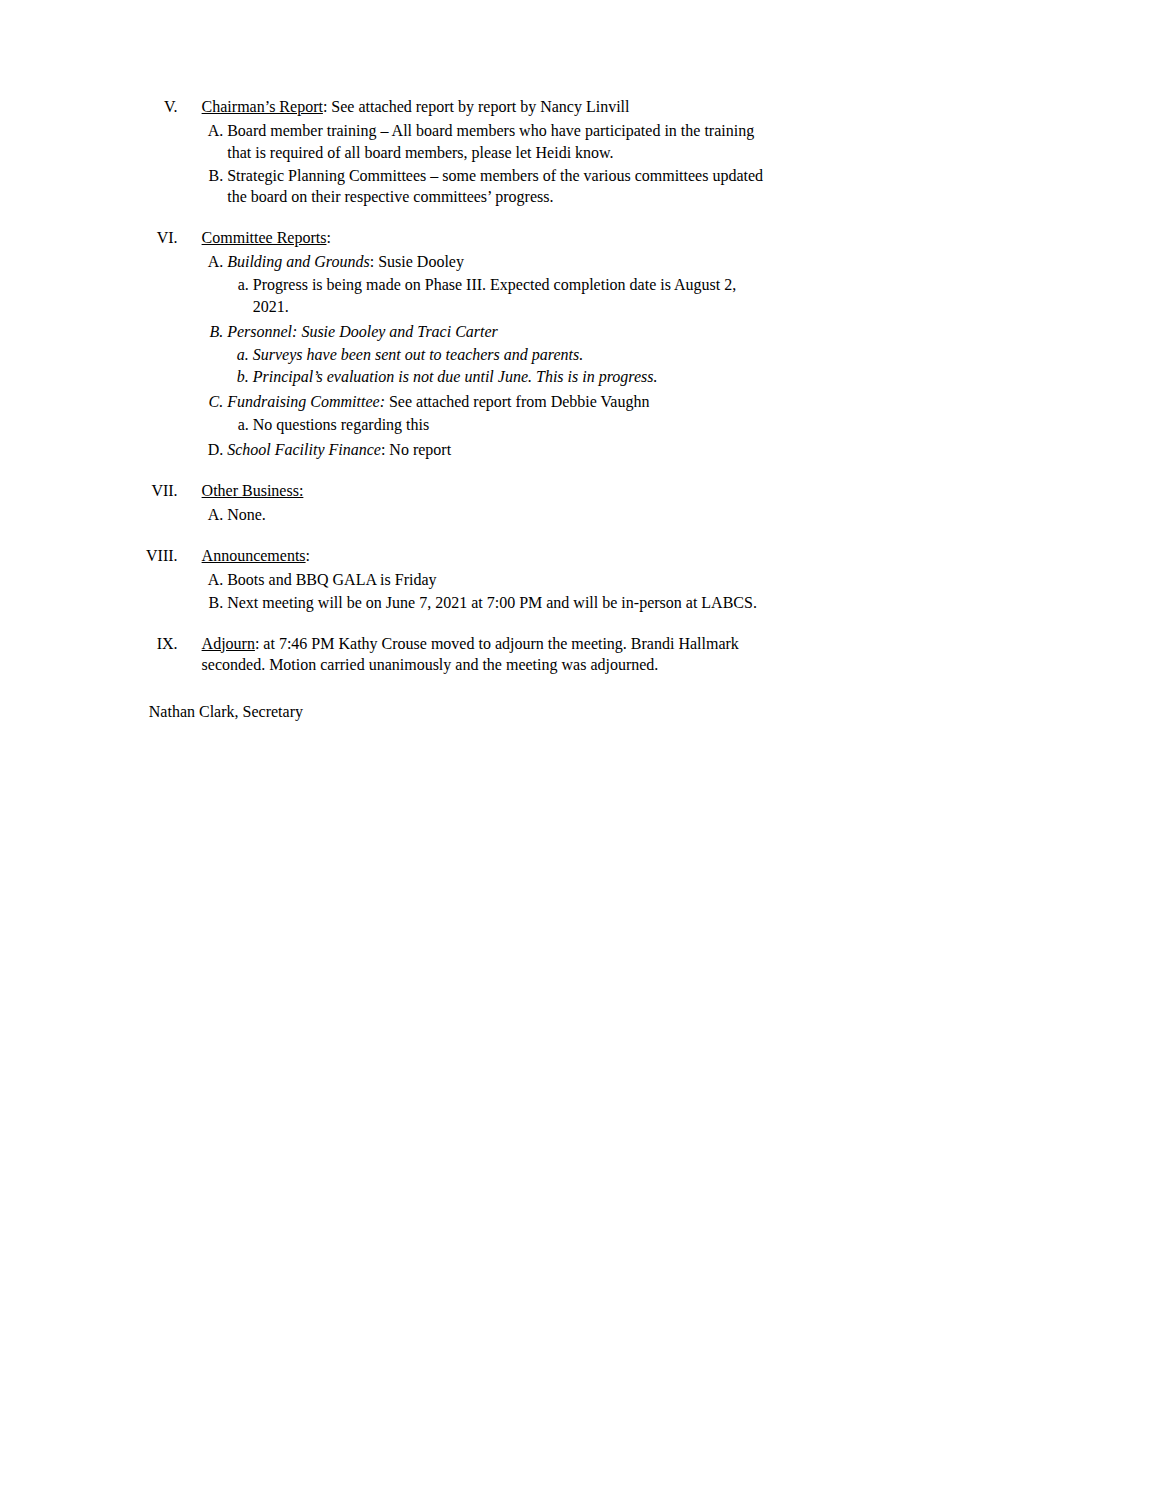V.
Chairman’s Report: See attached report by report by Nancy Linvill
Board member training – All board members who have participated in the training that is required of all board members, please let Heidi know.
Strategic Planning Committees – some members of the various committees updated the board on their respective committees’ progress.
VI.
Committee Reports:
Building and Grounds: Susie Dooley
Progress is being made on Phase III. Expected completion date is August 2, 2021.
Personnel: Susie Dooley and Traci Carter
Surveys have been sent out to teachers and parents.
Principal’s evaluation is not due until June. This is in progress.
Fundraising Committee: See attached report from Debbie Vaughn
No questions regarding this
School Facility Finance: No report
VII.
Other Business:
None.
VIII.
Announcements:
Boots and BBQ GALA is Friday
Next meeting will be on June 7, 2021 at 7:00 PM and will be in-person at LABCS.
IX.
Adjourn: at 7:46 PM Kathy Crouse moved to adjourn the meeting. Brandi Hallmark seconded. Motion carried unanimously and the meeting was adjourned.
Nathan Clark, Secretary